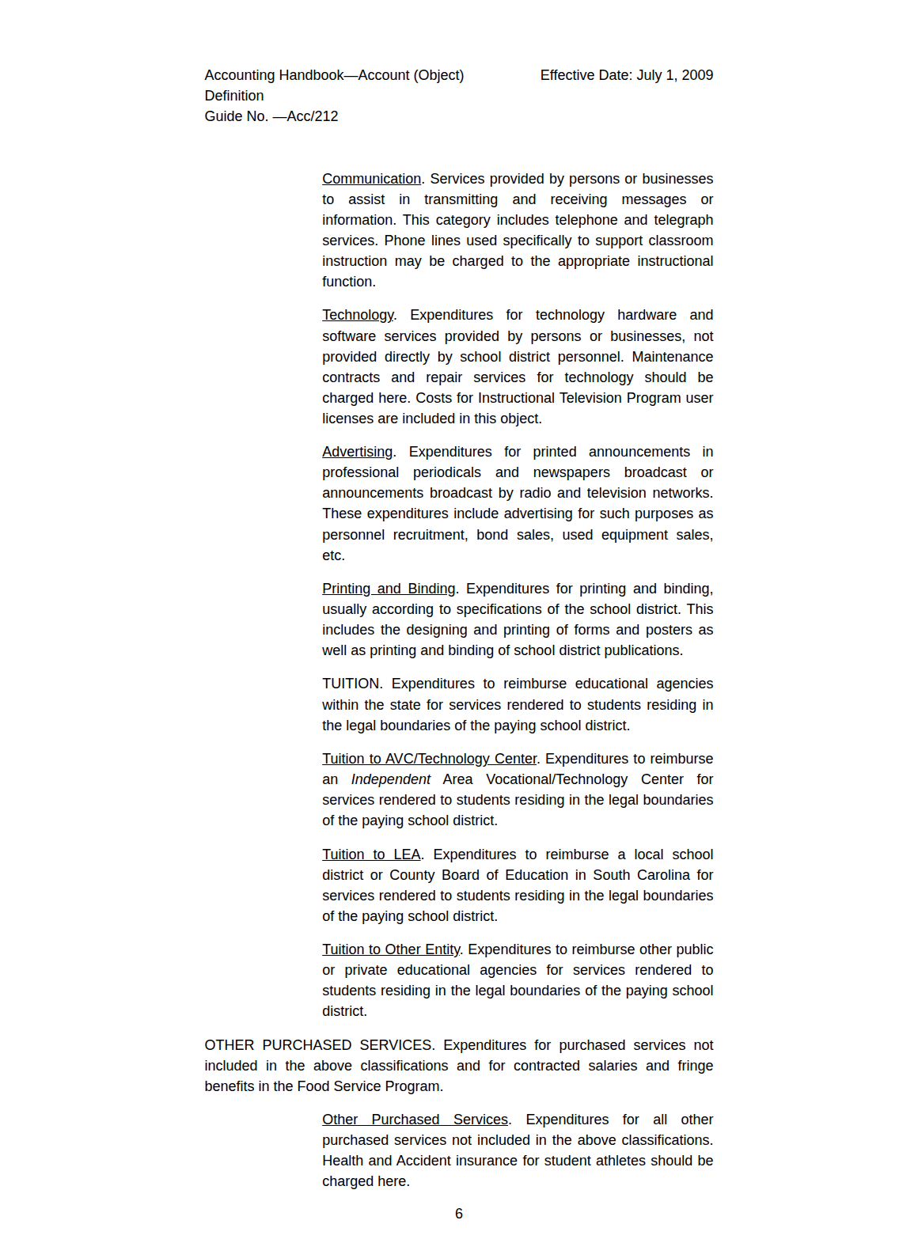Accounting Handbook—Account (Object) Definition
Guide No. —Acc/212
Effective Date: July 1, 2009
Communication. Services provided by persons or businesses to assist in transmitting and receiving messages or information. This category includes telephone and telegraph services. Phone lines used specifically to support classroom instruction may be charged to the appropriate instructional function.
Technology. Expenditures for technology hardware and software services provided by persons or businesses, not provided directly by school district personnel. Maintenance contracts and repair services for technology should be charged here. Costs for Instructional Television Program user licenses are included in this object.
Advertising. Expenditures for printed announcements in professional periodicals and newspapers broadcast or announcements broadcast by radio and television networks. These expenditures include advertising for such purposes as personnel recruitment, bond sales, used equipment sales, etc.
Printing and Binding. Expenditures for printing and binding, usually according to specifications of the school district. This includes the designing and printing of forms and posters as well as printing and binding of school district publications.
TUITION. Expenditures to reimburse educational agencies within the state for services rendered to students residing in the legal boundaries of the paying school district.
Tuition to AVC/Technology Center. Expenditures to reimburse an Independent Area Vocational/Technology Center for services rendered to students residing in the legal boundaries of the paying school district.
Tuition to LEA. Expenditures to reimburse a local school district or County Board of Education in South Carolina for services rendered to students residing in the legal boundaries of the paying school district.
Tuition to Other Entity. Expenditures to reimburse other public or private educational agencies for services rendered to students residing in the legal boundaries of the paying school district.
OTHER PURCHASED SERVICES. Expenditures for purchased services not included in the above classifications and for contracted salaries and fringe benefits in the Food Service Program.
Other Purchased Services. Expenditures for all other purchased services not included in the above classifications. Health and Accident insurance for student athletes should be charged here.
6